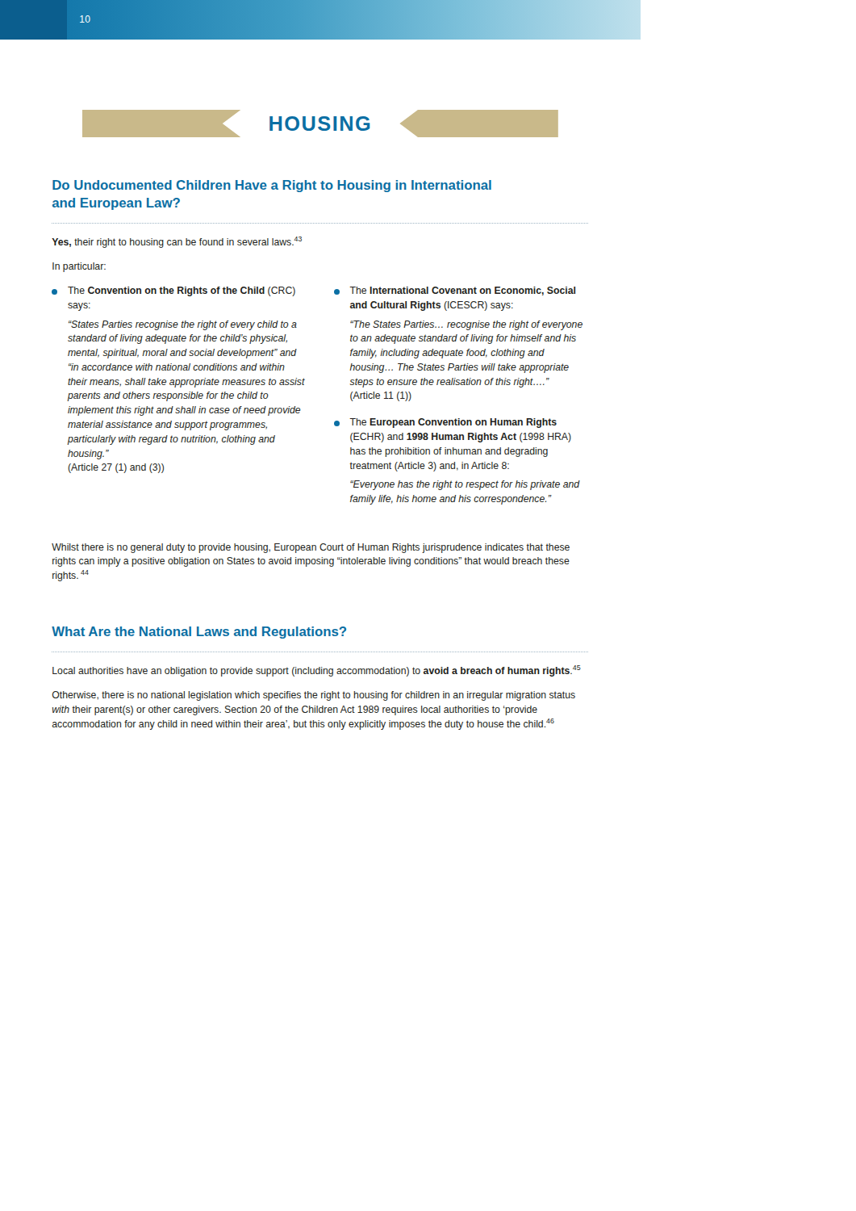10
HOUSING
Do Undocumented Children Have a Right to Housing in International
and European Law?
Yes, their right to housing can be found in several laws.43
In particular:
The Convention on the Rights of the Child (CRC) says:
“States Parties recognise the right of every child to a standard of living adequate for the child’s physical, mental, spiritual, moral and social development” and “in accordance with national conditions and within their means, shall take appropriate measures to assist parents and others responsible for the child to implement this right and shall in case of need provide material assistance and support programmes, particularly with regard to nutrition, clothing and housing.”
(Article 27 (1) and (3))
The International Covenant on Economic, Social and Cultural Rights (ICESCR) says:
“The States Parties… recognise the right of everyone to an adequate standard of living for himself and his family, including adequate food, clothing and housing… The States Parties will take appropriate steps to ensure the realisation of this right….”
(Article 11 (1))
The European Convention on Human Rights (ECHR) and 1998 Human Rights Act (1998 HRA) has the prohibition of inhuman and degrading treatment (Article 3) and, in Article 8:
“Everyone has the right to respect for his private and family life, his home and his correspondence.”
Whilst there is no general duty to provide housing, European Court of Human Rights jurisprudence indicates that these rights can imply a positive obligation on States to avoid imposing “intolerable living conditions” that would breach these rights. 44
What Are the National Laws and Regulations?
Local authorities have an obligation to provide support (including accommodation) to avoid a breach of human rights.45
Otherwise, there is no national legislation which specifies the right to housing for children in an irregular migration status with their parent(s) or other caregivers. Section 20 of the Children Act 1989 requires local authorities to ‘provide accommodation for any child in need within their area’, but this only explicitly imposes the duty to house the child.46